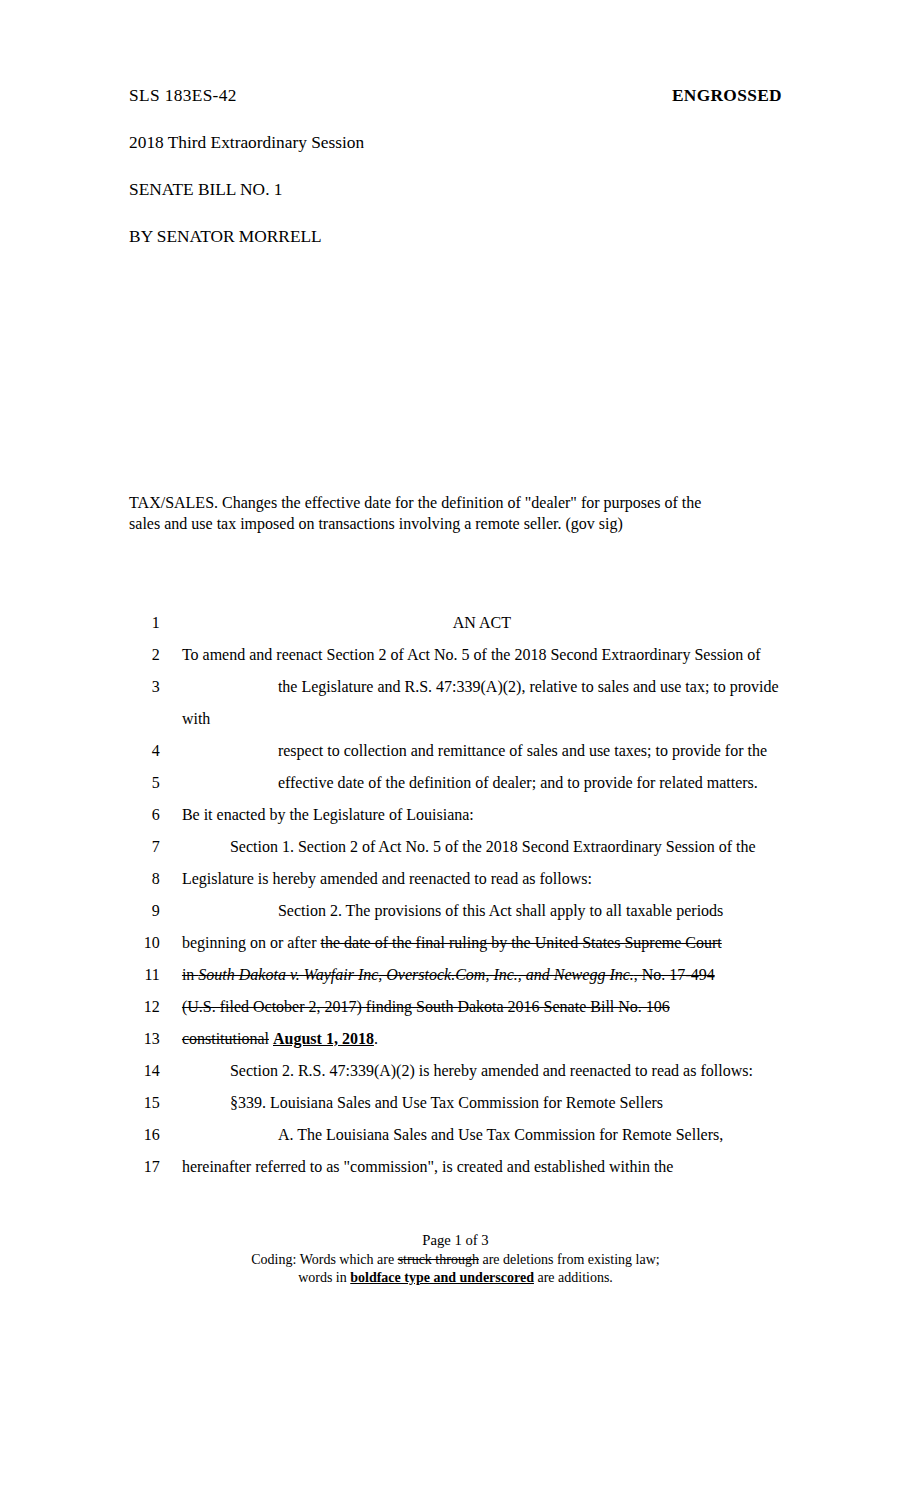SLS 183ES-42 ENGROSSED
2018 Third Extraordinary Session
SENATE BILL NO. 1
BY SENATOR MORRELL
TAX/SALES. Changes the effective date for the definition of "dealer" for purposes of the sales and use tax imposed on transactions involving a remote seller. (gov sig)
AN ACT
To amend and reenact Section 2 of Act No. 5 of the 2018 Second Extraordinary Session of
the Legislature and R.S. 47:339(A)(2), relative to sales and use tax; to provide with
respect to collection and remittance of sales and use taxes; to provide for the
effective date of the definition of dealer; and to provide for related matters.
Be it enacted by the Legislature of Louisiana:
Section 1. Section 2 of Act No. 5 of the 2018 Second Extraordinary Session of the
Legislature is hereby amended and reenacted to read as follows:
Section 2. The provisions of this Act shall apply to all taxable periods
beginning on or after the date of the final ruling by the United States Supreme Court
in South Dakota v. Wayfair Inc, Overstock.Com, Inc., and Newegg Inc., No. 17-494
(U.S. filed October 2, 2017) finding South Dakota 2016 Senate Bill No. 106
constitutional August 1, 2018.
Section 2. R.S. 47:339(A)(2) is hereby amended and reenacted to read as follows:
§339. Louisiana Sales and Use Tax Commission for Remote Sellers
A. The Louisiana Sales and Use Tax Commission for Remote Sellers,
hereinafter referred to as "commission", is created and established within the
Page 1 of 3
Coding: Words which are struck through are deletions from existing law;
words in boldface type and underscored are additions.